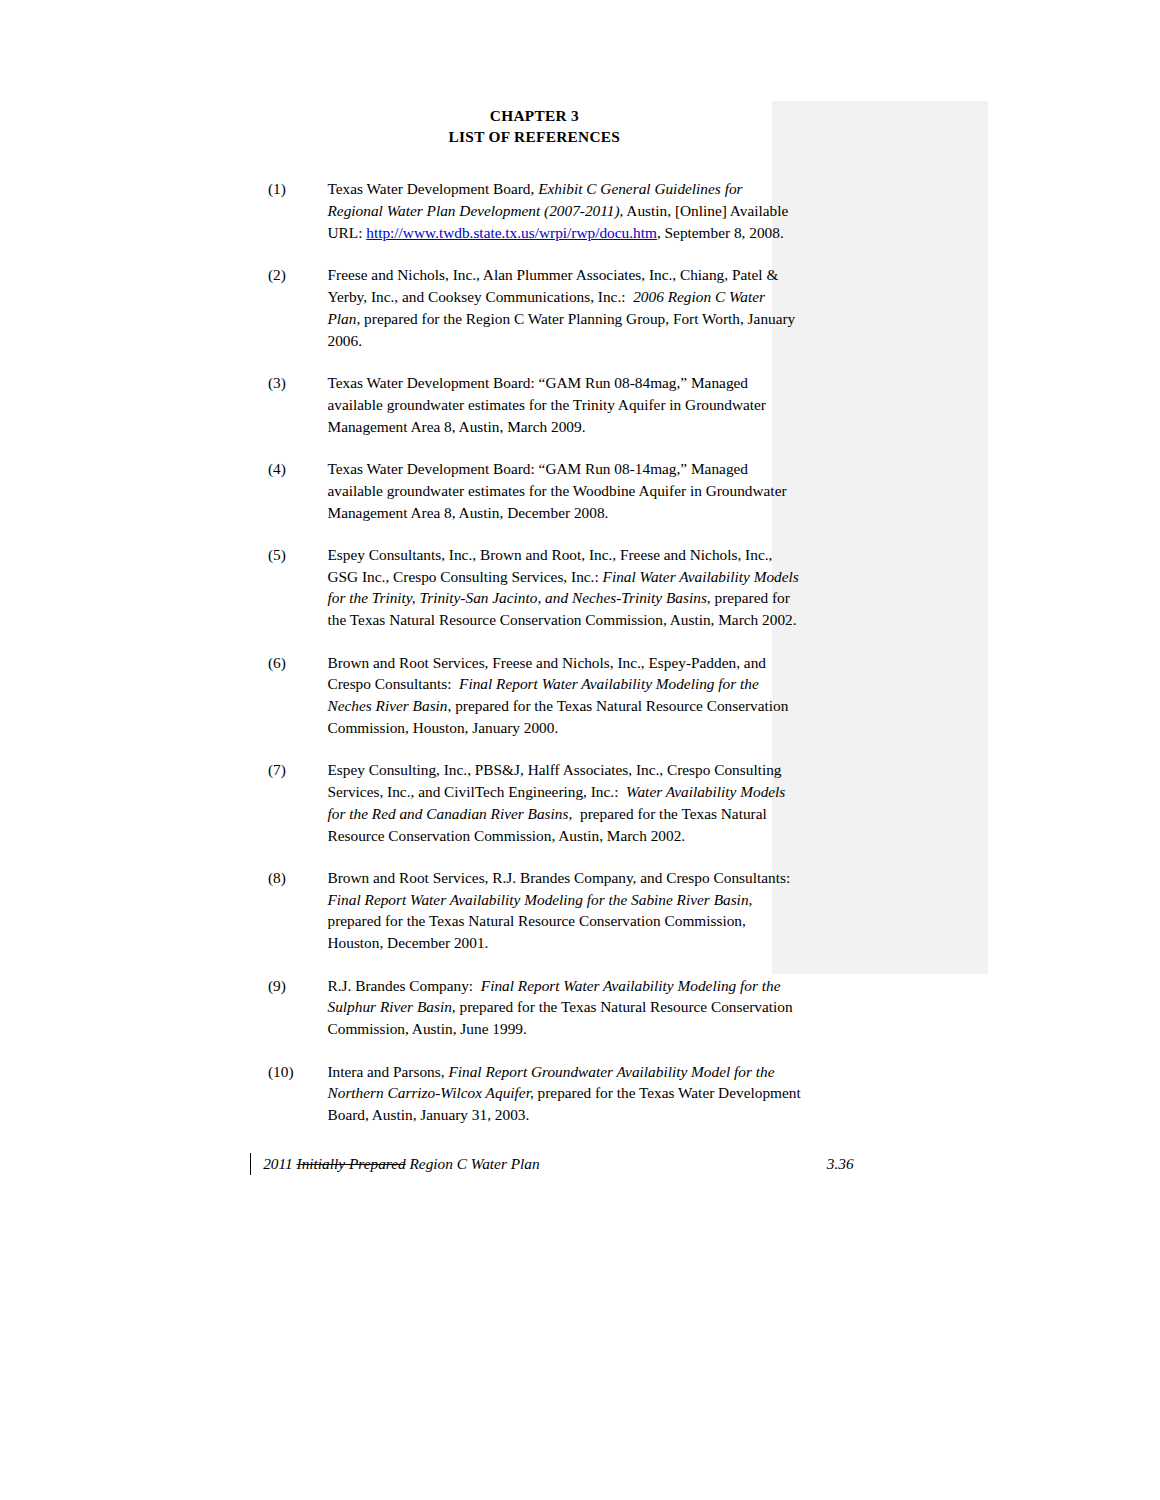CHAPTER 3
LIST OF REFERENCES
(1) Texas Water Development Board, Exhibit C General Guidelines for Regional Water Plan Development (2007-2011), Austin, [Online] Available URL: http://www.twdb.state.tx.us/wrpi/rwp/docu.htm, September 8, 2008.
(2) Freese and Nichols, Inc., Alan Plummer Associates, Inc., Chiang, Patel & Yerby, Inc., and Cooksey Communications, Inc.: 2006 Region C Water Plan, prepared for the Region C Water Planning Group, Fort Worth, January 2006.
(3) Texas Water Development Board: “GAM Run 08-84mag,” Managed available groundwater estimates for the Trinity Aquifer in Groundwater Management Area 8, Austin, March 2009.
(4) Texas Water Development Board: “GAM Run 08-14mag,” Managed available groundwater estimates for the Woodbine Aquifer in Groundwater Management Area 8, Austin, December 2008.
(5) Espey Consultants, Inc., Brown and Root, Inc., Freese and Nichols, Inc., GSG Inc., Crespo Consulting Services, Inc.: Final Water Availability Models for the Trinity, Trinity-San Jacinto, and Neches-Trinity Basins, prepared for the Texas Natural Resource Conservation Commission, Austin, March 2002.
(6) Brown and Root Services, Freese and Nichols, Inc., Espey-Padden, and Crespo Consultants: Final Report Water Availability Modeling for the Neches River Basin, prepared for the Texas Natural Resource Conservation Commission, Houston, January 2000.
(7) Espey Consulting, Inc., PBS&J, Halff Associates, Inc., Crespo Consulting Services, Inc., and CivilTech Engineering, Inc.: Water Availability Models for the Red and Canadian River Basins, prepared for the Texas Natural Resource Conservation Commission, Austin, March 2002.
(8) Brown and Root Services, R.J. Brandes Company, and Crespo Consultants: Final Report Water Availability Modeling for the Sabine River Basin, prepared for the Texas Natural Resource Conservation Commission, Houston, December 2001.
(9) R.J. Brandes Company: Final Report Water Availability Modeling for the Sulphur River Basin, prepared for the Texas Natural Resource Conservation Commission, Austin, June 1999.
(10) Intera and Parsons, Final Report Groundwater Availability Model for the Northern Carrizo-Wilcox Aquifer, prepared for the Texas Water Development Board, Austin, January 31, 2003.
2011 Initially Prepared Region C Water Plan 3.36